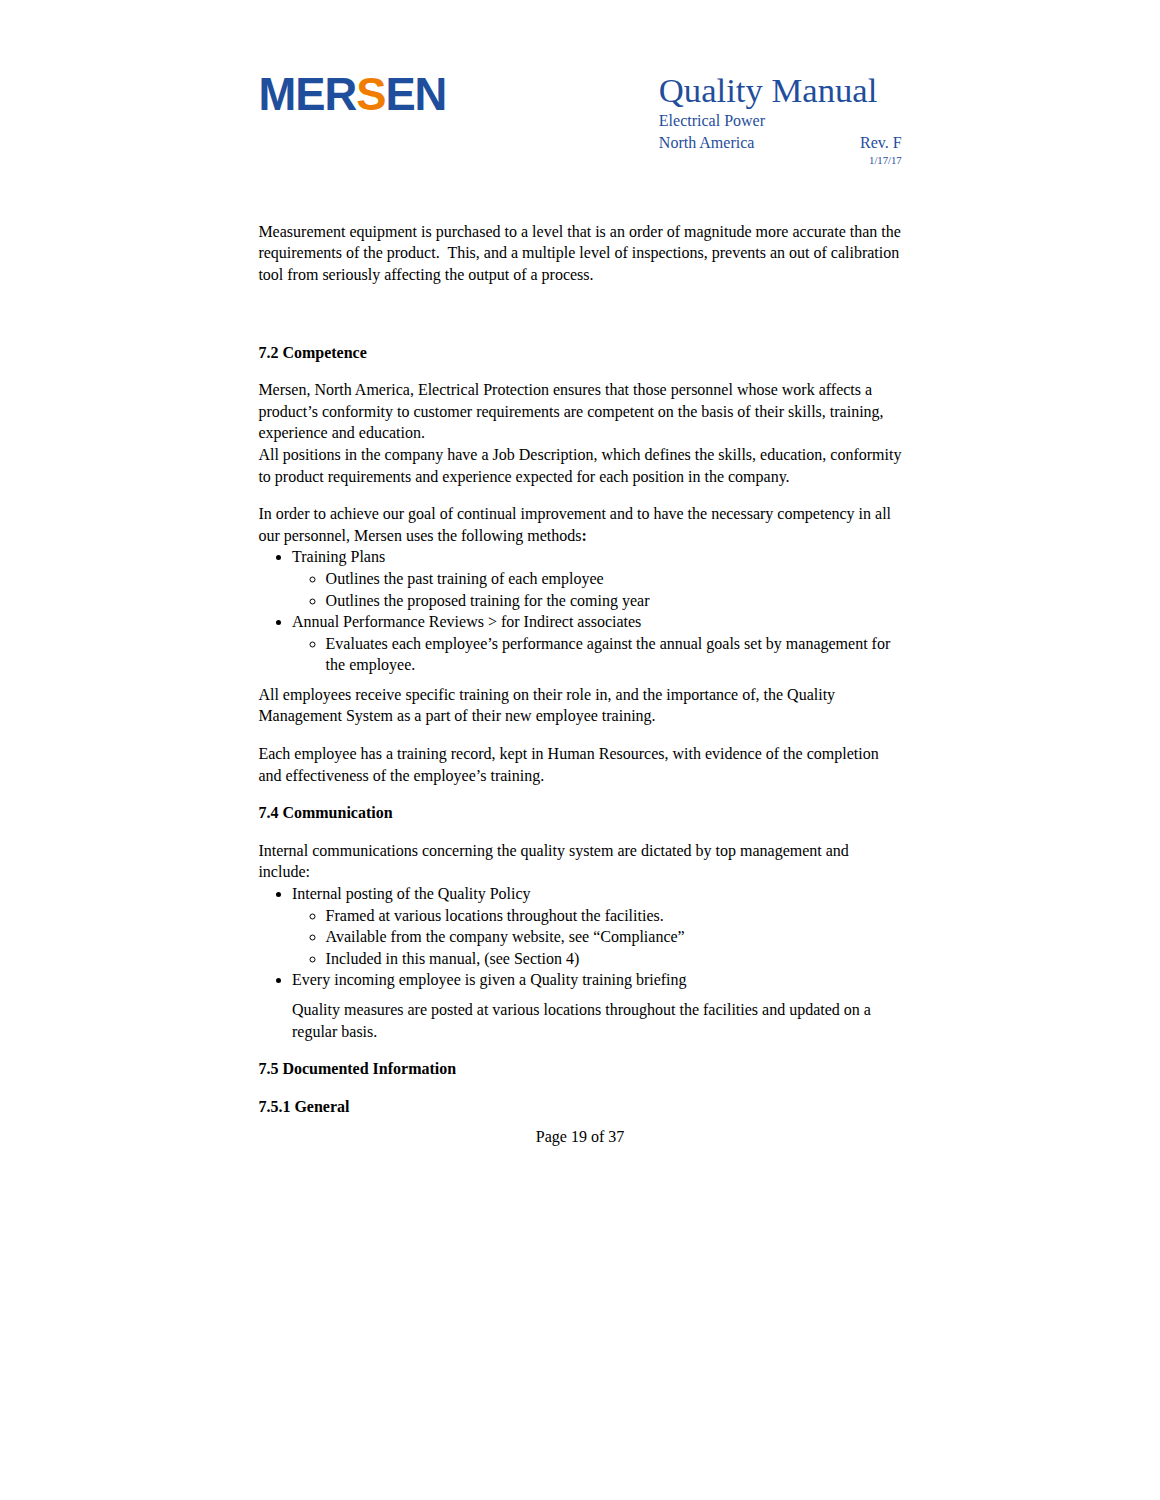MERSEN
Quality Manual
Electrical Power
North America Rev. F
1/17/17
Measurement equipment is purchased to a level that is an order of magnitude more accurate than the requirements of the product. This, and a multiple level of inspections, prevents an out of calibration tool from seriously affecting the output of a process.
7.2 Competence
Mersen, North America, Electrical Protection ensures that those personnel whose work affects a product’s conformity to customer requirements are competent on the basis of their skills, training, experience and education.
All positions in the company have a Job Description, which defines the skills, education, conformity to product requirements and experience expected for each position in the company.
In order to achieve our goal of continual improvement and to have the necessary competency in all our personnel, Mersen uses the following methods:
Training Plans
Outlines the past training of each employee
Outlines the proposed training for the coming year
Annual Performance Reviews > for Indirect associates
Evaluates each employee’s performance against the annual goals set by management for the employee.
All employees receive specific training on their role in, and the importance of, the Quality Management System as a part of their new employee training.
Each employee has a training record, kept in Human Resources, with evidence of the completion and effectiveness of the employee’s training.
7.4 Communication
Internal communications concerning the quality system are dictated by top management and include:
Internal posting of the Quality Policy
Framed at various locations throughout the facilities.
Available from the company website, see “Compliance”
Included in this manual, (see Section 4)
Every incoming employee is given a Quality training briefing
Quality measures are posted at various locations throughout the facilities and updated on a regular basis.
7.5 Documented Information
7.5.1 General
Page 19 of 37